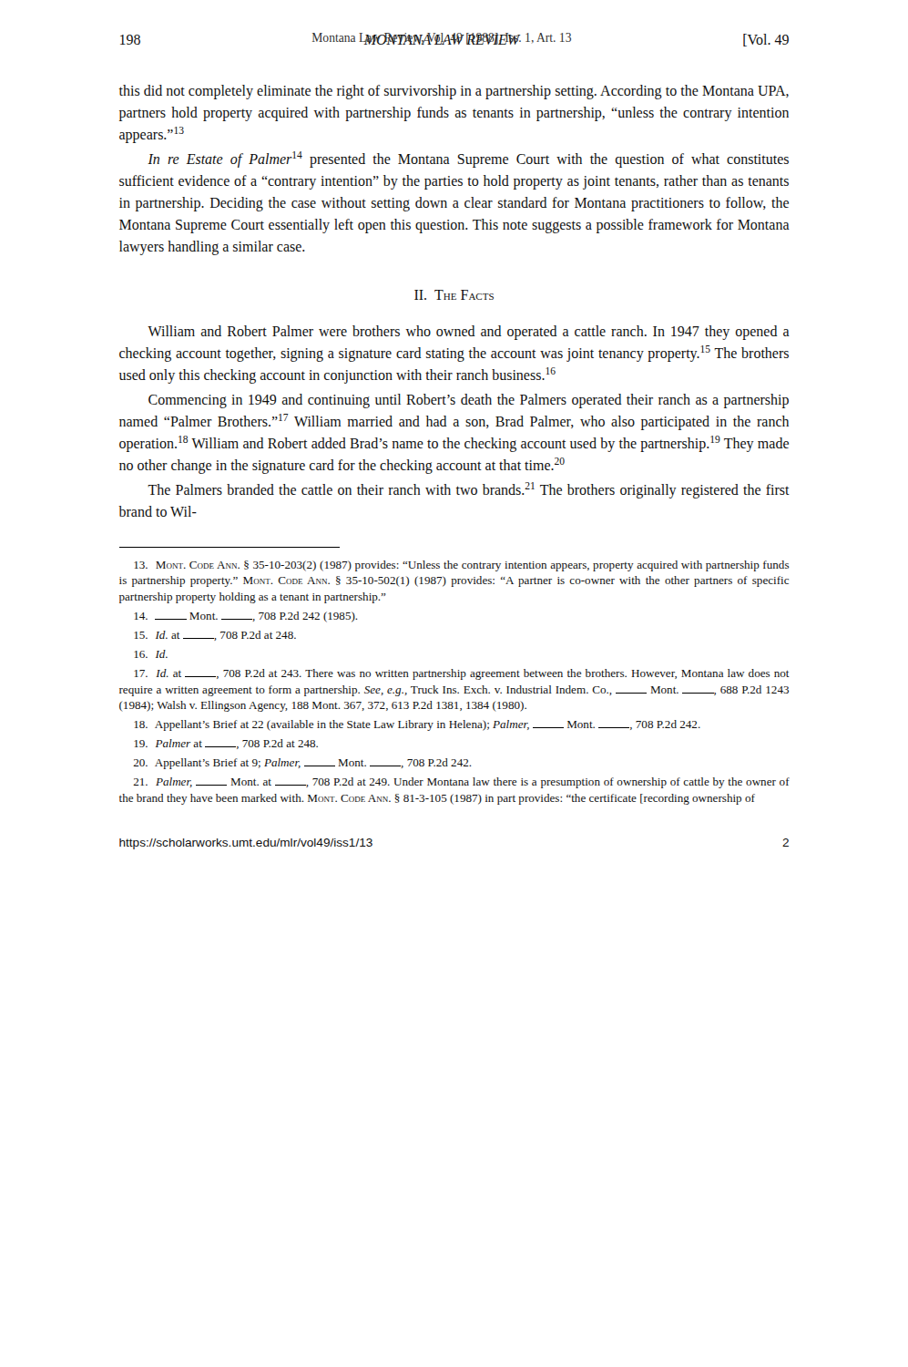198 MONTANA LAW REVIEW Montana Law Review, Vol. 49 [1988], Iss. 1, Art. 13 [Vol. 49
this did not completely eliminate the right of survivorship in a partnership setting. According to the Montana UPA, partners hold property acquired with partnership funds as tenants in partnership, “unless the contrary intention appears.”13
In re Estate of Palmer14 presented the Montana Supreme Court with the question of what constitutes sufficient evidence of a “contrary intention” by the parties to hold property as joint tenants, rather than as tenants in partnership. Deciding the case without setting down a clear standard for Montana practitioners to follow, the Montana Supreme Court essentially left open this question. This note suggests a possible framework for Montana lawyers handling a similar case.
II. The Facts
William and Robert Palmer were brothers who owned and operated a cattle ranch. In 1947 they opened a checking account together, signing a signature card stating the account was joint tenancy property.15 The brothers used only this checking account in conjunction with their ranch business.16
Commencing in 1949 and continuing until Robert’s death the Palmers operated their ranch as a partnership named “Palmer Brothers.”17 William married and had a son, Brad Palmer, who also participated in the ranch operation.18 William and Robert added Brad’s name to the checking account used by the partnership.19 They made no other change in the signature card for the checking account at that time.20
The Palmers branded the cattle on their ranch with two brands.21 The brothers originally registered the first brand to Wil-
13. Mont. Code Ann. § 35-10-203(2) (1987) provides: “Unless the contrary intention appears, property acquired with partnership funds is partnership property.” Mont. Code Ann. § 35-10-502(1) (1987) provides: “A partner is co-owner with the other partners of specific partnership property holding as a tenant in partnership.”
14. Mont. , 708 P.2d 242 (1985).
15. Id. at , 708 P.2d at 248.
16. Id.
17. Id. at , 708 P.2d at 243. There was no written partnership agreement between the brothers. However, Montana law does not require a written agreement to form a partnership. See, e.g., Truck Ins. Exch. v. Industrial Indem. Co., Mont. , 688 P.2d 1243 (1984); Walsh v. Ellingson Agency, 188 Mont. 367, 372, 613 P.2d 1381, 1384 (1980).
18. Appellant’s Brief at 22 (available in the State Law Library in Helena); Palmer, Mont. , 708 P.2d 242.
19. Palmer at , 708 P.2d at 248.
20. Appellant’s Brief at 9; Palmer, Mont. , 708 P.2d 242.
21. Palmer, Mont. at , 708 P.2d at 249. Under Montana law there is a presumption of ownership of cattle by the owner of the brand they have been marked with. Mont. Code Ann. § 81-3-105 (1987) in part provides: “the certificate [recording ownership of
https://scholarworks.umt.edu/mlr/vol49/iss1/13 2